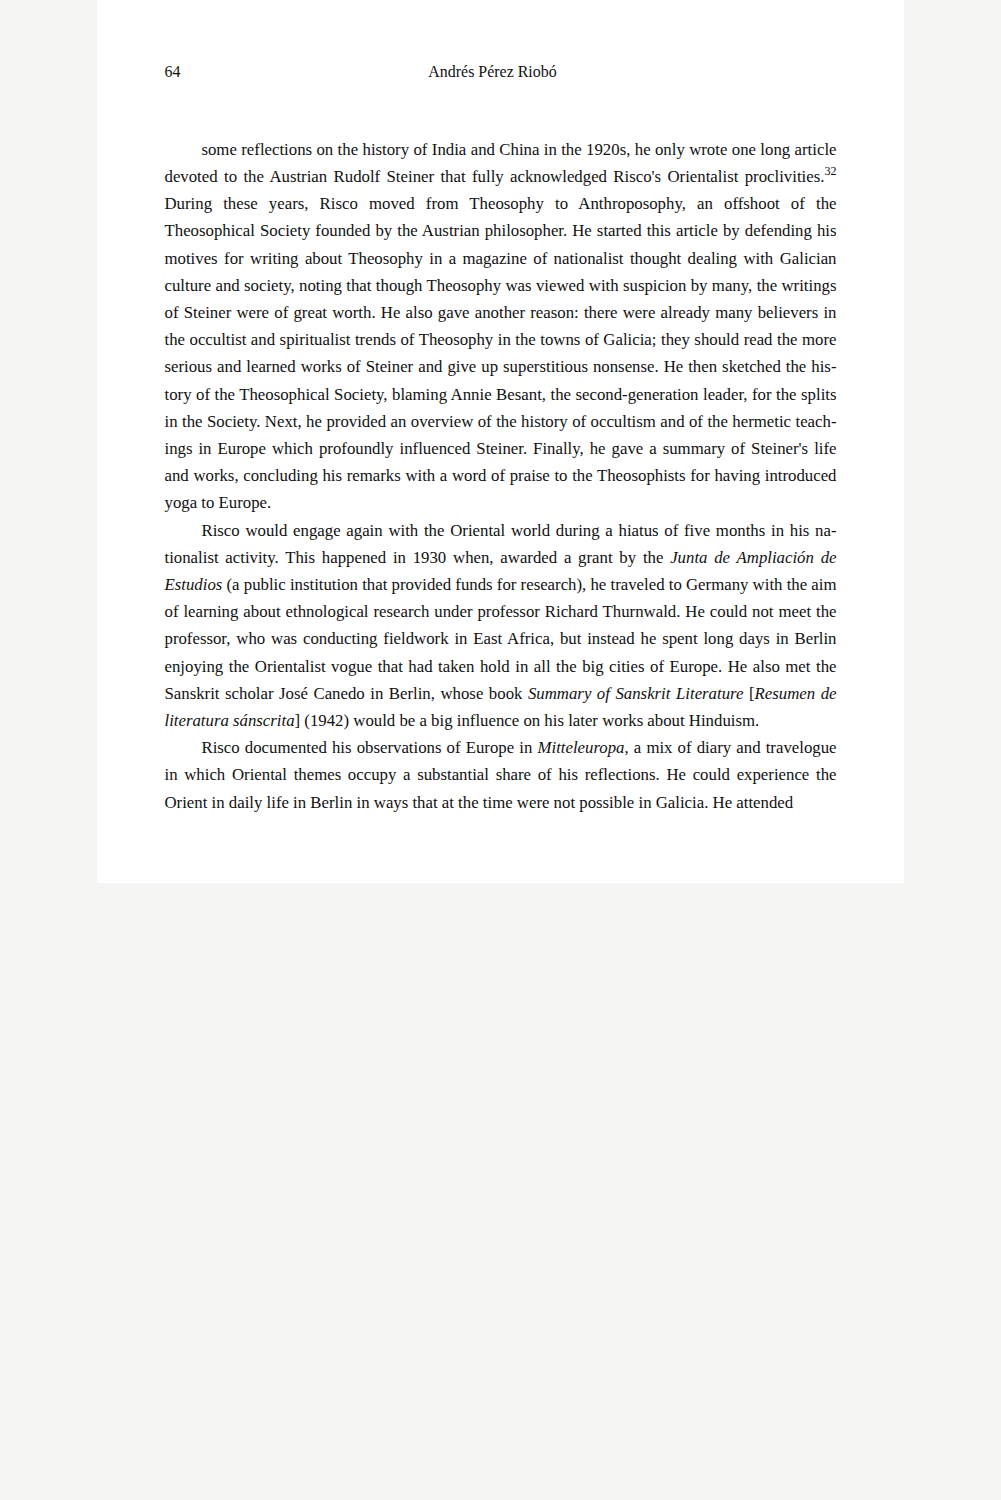64 Andrés Pérez Riobó
some reflections on the history of India and China in the 1920s, he only wrote one long article devoted to the Austrian Rudolf Steiner that fully acknowledged Risco's Orientalist proclivities.32 During these years, Risco moved from Theosophy to Anthroposophy, an offshoot of the Theosophical Society founded by the Austrian philosopher. He started this article by defending his motives for writing about Theosophy in a magazine of nationalist thought dealing with Galician culture and society, noting that though Theosophy was viewed with suspicion by many, the writings of Steiner were of great worth. He also gave another reason: there were already many believers in the occultist and spiritualist trends of Theosophy in the towns of Galicia; they should read the more serious and learned works of Steiner and give up superstitious nonsense. He then sketched the history of the Theosophical Society, blaming Annie Besant, the second-generation leader, for the splits in the Society. Next, he provided an overview of the history of occultism and of the hermetic teachings in Europe which profoundly influenced Steiner. Finally, he gave a summary of Steiner's life and works, concluding his remarks with a word of praise to the Theosophists for having introduced yoga to Europe.
Risco would engage again with the Oriental world during a hiatus of five months in his nationalist activity. This happened in 1930 when, awarded a grant by the Junta de Ampliación de Estudios (a public institution that provided funds for research), he traveled to Germany with the aim of learning about ethnological research under professor Richard Thurnwald. He could not meet the professor, who was conducting fieldwork in East Africa, but instead he spent long days in Berlin enjoying the Orientalist vogue that had taken hold in all the big cities of Europe. He also met the Sanskrit scholar José Canedo in Berlin, whose book Summary of Sanskrit Literature [Resumen de literatura sánscrita] (1942) would be a big influence on his later works about Hinduism.
Risco documented his observations of Europe in Mitteleuropa, a mix of diary and travelogue in which Oriental themes occupy a substantial share of his reflections. He could experience the Orient in daily life in Berlin in ways that at the time were not possible in Galicia. He attended